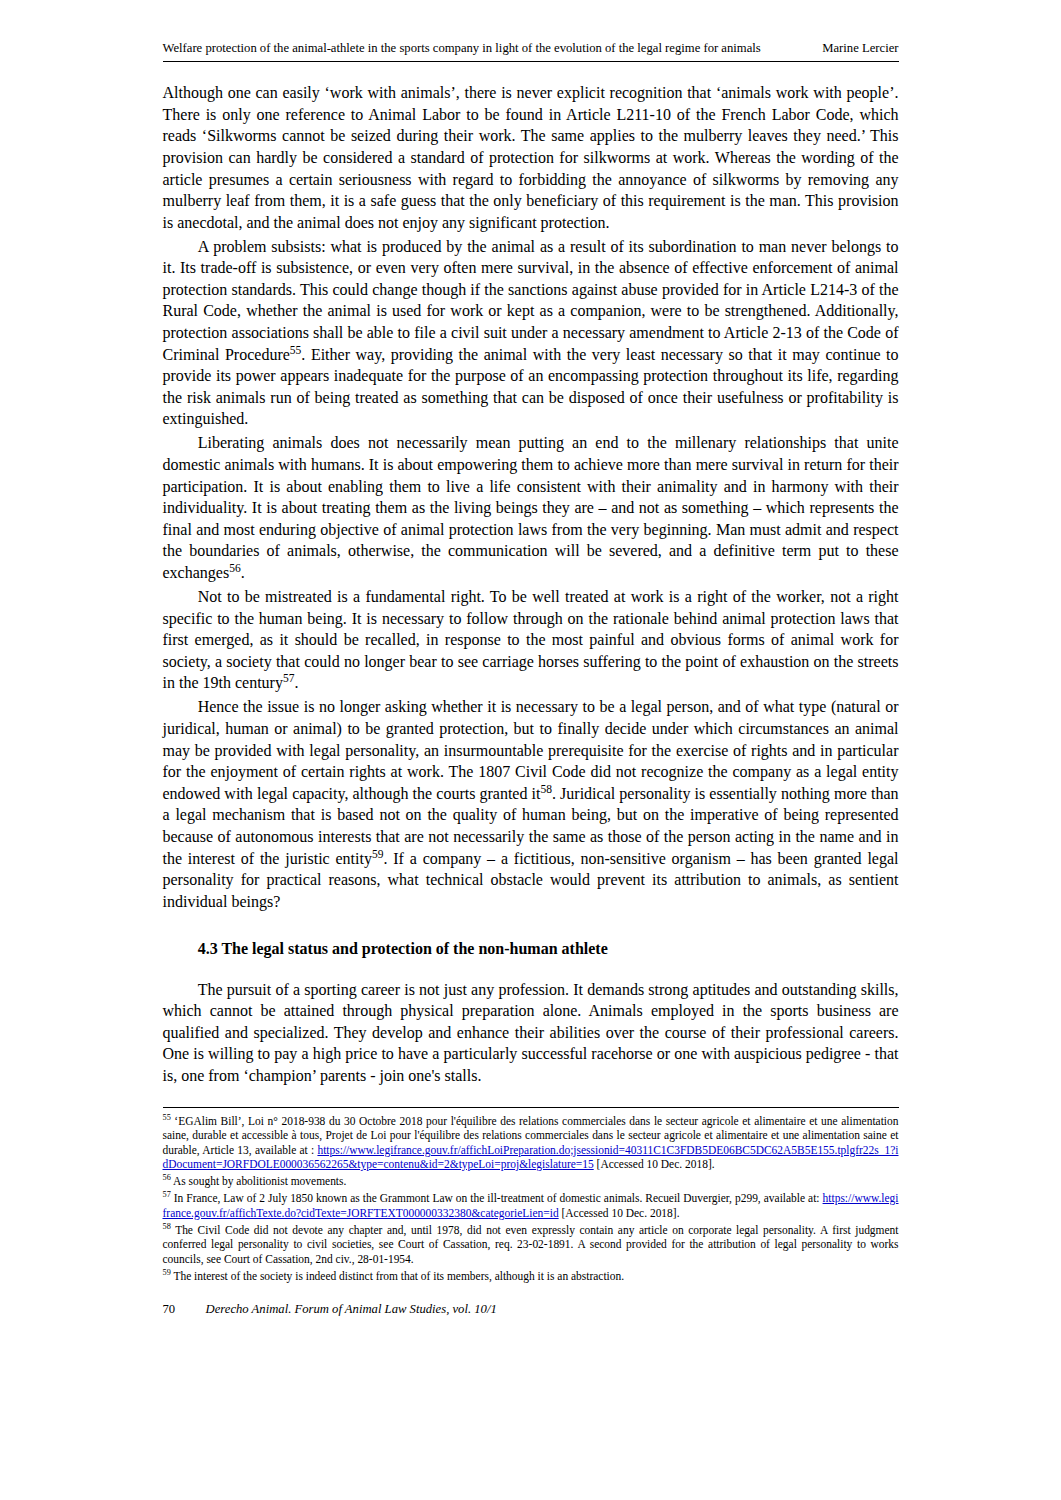Welfare protection of the animal-athlete in the sports company in light of the evolution of the legal regime for animals Marine Lercier
Although one can easily ‘work with animals’, there is never explicit recognition that ‘animals work with people’. There is only one reference to Animal Labor to be found in Article L211-10 of the French Labor Code, which reads ‘Silkworms cannot be seized during their work. The same applies to the mulberry leaves they need.’ This provision can hardly be considered a standard of protection for silkworms at work. Whereas the wording of the article presumes a certain seriousness with regard to forbidding the annoyance of silkworms by removing any mulberry leaf from them, it is a safe guess that the only beneficiary of this requirement is the man. This provision is anecdotal, and the animal does not enjoy any significant protection.
A problem subsists: what is produced by the animal as a result of its subordination to man never belongs to it. Its trade-off is subsistence, or even very often mere survival, in the absence of effective enforcement of animal protection standards. This could change though if the sanctions against abuse provided for in Article L214-3 of the Rural Code, whether the animal is used for work or kept as a companion, were to be strengthened. Additionally, protection associations shall be able to file a civil suit under a necessary amendment to Article 2-13 of the Code of Criminal Procedure55. Either way, providing the animal with the very least necessary so that it may continue to provide its power appears inadequate for the purpose of an encompassing protection throughout its life, regarding the risk animals run of being treated as something that can be disposed of once their usefulness or profitability is extinguished.
Liberating animals does not necessarily mean putting an end to the millenary relationships that unite domestic animals with humans. It is about empowering them to achieve more than mere survival in return for their participation. It is about enabling them to live a life consistent with their animality and in harmony with their individuality. It is about treating them as the living beings they are – and not as something – which represents the final and most enduring objective of animal protection laws from the very beginning. Man must admit and respect the boundaries of animals, otherwise, the communication will be severed, and a definitive term put to these exchanges56.
Not to be mistreated is a fundamental right. To be well treated at work is a right of the worker, not a right specific to the human being. It is necessary to follow through on the rationale behind animal protection laws that first emerged, as it should be recalled, in response to the most painful and obvious forms of animal work for society, a society that could no longer bear to see carriage horses suffering to the point of exhaustion on the streets in the 19th century57.
Hence the issue is no longer asking whether it is necessary to be a legal person, and of what type (natural or juridical, human or animal) to be granted protection, but to finally decide under which circumstances an animal may be provided with legal personality, an insurmountable prerequisite for the exercise of rights and in particular for the enjoyment of certain rights at work. The 1807 Civil Code did not recognize the company as a legal entity endowed with legal capacity, although the courts granted it58. Juridical personality is essentially nothing more than a legal mechanism that is based not on the quality of human being, but on the imperative of being represented because of autonomous interests that are not necessarily the same as those of the person acting in the name and in the interest of the juristic entity59. If a company – a fictitious, non-sensitive organism – has been granted legal personality for practical reasons, what technical obstacle would prevent its attribution to animals, as sentient individual beings?
4.3 The legal status and protection of the non-human athlete
The pursuit of a sporting career is not just any profession. It demands strong aptitudes and outstanding skills, which cannot be attained through physical preparation alone. Animals employed in the sports business are qualified and specialized. They develop and enhance their abilities over the course of their professional careers. One is willing to pay a high price to have a particularly successful racehorse or one with auspicious pedigree - that is, one from ‘champion’ parents - join one's stalls.
55 ‘EGAlim Bill’, Loi n° 2018-938 du 30 Octobre 2018 pour l'équilibre des relations commerciales dans le secteur agricole et alimentaire et une alimentation saine, durable et accessible à tous, Projet de Loi pour l'équilibre des relations commerciales dans le secteur agricole et alimentaire et une alimentation saine et durable, Article 13, available at : https://www.legifrance.gouv.fr/affichLoiPreparation.do;jsessionid=40311C1C3FDB5DE06BC5DC62A5B5E155.tplgfr22s_1?idDocument=JORFDOLE000036562265&type=contenu&id=2&typeLoi=proj&legislature=15 [Accessed 10 Dec. 2018].
56 As sought by abolitionist movements.
57 In France, Law of 2 July 1850 known as the Grammont Law on the ill-treatment of domestic animals. Recueil Duvergier, p299, available at: https://www.legifrance.gouv.fr/affichTexte.do?cidTexte=JORFTEXT000000332380&categorieLien=id [Accessed 10 Dec. 2018].
58 The Civil Code did not devote any chapter and, until 1978, did not even expressly contain any article on corporate legal personality. A first judgment conferred legal personality to civil societies, see Court of Cassation, req. 23-02-1891. A second provided for the attribution of legal personality to works councils, see Court of Cassation, 2nd civ., 28-01-1954.
59 The interest of the society is indeed distinct from that of its members, although it is an abstraction.
70 Derecho Animal. Forum of Animal Law Studies, vol. 10/1